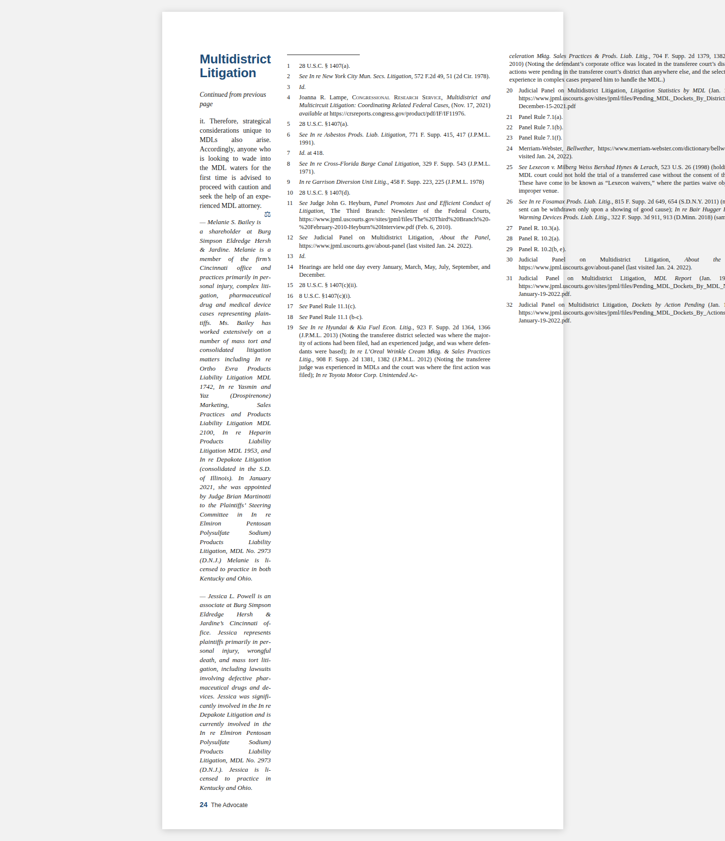Multidistrict Litigation
Continued from previous page
it. Therefore, strategical considerations unique to MDLs also arise. Accordingly, anyone who is looking to wade into the MDL waters for the first time is advised to proceed with caution and seek the help of an experienced MDL attorney. ⚖
— Melanie S. Bailey is a shareholder at Burg Simpson Eldredge Hersh & Jardine. Melanie is a member of the firm’s Cincinnati office and practices primarily in personal injury, complex litigation, pharmaceutical drug and medical device cases representing plaintiffs. Ms. Bailey has worked extensively on a number of mass tort and consolidated litigation matters including In re Ortho Evra Products Liability Litigation MDL 1742, In re Yasmin and Yaz (Drospirenone) Marketing, Sales Practices and Products Liability Litigation MDL 2100, In re Heparin Products Liability Litigation MDL 1953, and In re Depakote Litigation (consolidated in the S.D. of Illinois). In January 2021, she was appointed by Judge Brian Martinotti to the Plaintiffs’ Steering Committee in In re Elmiron Pentosan Polysulfate Sodium) Products Liability Litigation, MDL No. 2973 (D.N.J.) Melanie is licensed to practice in both Kentucky and Ohio.
— Jessica L. Powell is an associate at Burg Simpson Eldredge Hersh & Jardine’s Cincinnati office. Jessica represents plaintiffs primarily in personal injury, wrongful death, and mass tort litigation, including lawsuits involving defective pharmaceutical drugs and devices. Jessica was significantly involved in the In re Depakote Litigation and is currently involved in the In re Elmiron Pentosan Polysulfate Sodium) Products Liability Litigation, MDL No. 2973 (D.N.J.). Jessica is licensed to practice in Kentucky and Ohio.
128 U.S.C. § 1407(a).
2 See In re New York City Mun. Secs. Litigation, 572 F.2d 49, 51 (2d Cir. 1978).
3 Id.
4 Joanna R. Lampe, Congressional Research Service, Multidistrict and Multicircuit Litigation: Coordinating Related Federal Cases, (Nov. 17, 2021) available at https://crsreports.congress.gov/product/pdf/IF/IF11976.
528 U.S.C. §1407(a).
6 See In re Asbestos Prods. Liab. Litigation, 771 F. Supp. 415, 417 (J.P.M.L. 1991).
7 Id. at 418.
8 See In re Cross-Florida Barge Canal Litigation, 329 F. Supp. 543 (J.P.M.L. 1971).
9 In re Garrison Diversion Unit Litig., 458 F. Supp. 223, 225 (J.P.M.L. 1978)
1028 U.S.C. § 1407(d).
11 See Judge John G. Heyburn, Panel Promotes Just and Efficient Conduct of Litigation, The Third Branch: Newsletter of the Federal Courts, https://www.jpml.uscourts.gov/sites/jpml/files/The%20Third%20Branch%20-%20February-2010-Heyburn%20Interview.pdf (Feb. 6, 2010).
12 See Judicial Panel on Multidistrict Litigation, About the Panel, https://www.jpml.uscourts.gov/about-panel (last visited Jan. 24. 2022).
13 Id.
14 Hearings are held one day every January, March, May, July, September, and December.
1528 U.S.C. § 1407(c)(ii).
168 U.S.C. §1407(c)(i).
17 See Panel Rule 11.1(c).
18 See Panel Rule 11.1 (b-c).
19 See In re Hyundai & Kia Fuel Econ. Litig., 923 F. Supp. 2d 1364, 1366 (J.P.M.L. 2013) (Noting the transferee district selected was where the majority of actions had been filed, had an experienced judge, and was where defendants were based); In re L’Oreal Wrinkle Cream Mktg. & Sales Practices Litig., 908 F. Supp. 2d 1381, 1382 (J.P.M.L. 2012) (Noting the transferee judge was experienced in MDLs and the court was where the first action was filed); In re Toyota Motor Corp. Unintended Ac-
celeration Mktg. Sales Practices & Prods. Liab. Litig., 704 F. Supp. 2d 1379, 1382 (J.P.M.L. 2010) (Noting the defendant’s corporate office was located in the transferee court’s district, more actions were pending in the transferee court’s district than anywhere else, and the selected judge’s experience in complex cases prepared him to handle the MDL.)
20 Judicial Panel on Multidistrict Litigation, Litigation Statistics by MDL (Jan. 19, 2022), https://www.jpml.uscourts.gov/sites/jpml/files/Pending_MDL_Dockets_By_District-December-15-2021.pdf
21 Panel Rule 7.1(a).
22 Panel Rule 7.1(b).
23 Panel Rule 7.1(f).
24 Merriam-Webster, Bellwether, https://www.merriam-webster.com/dictionary/bellwether (last visited Jan. 24, 2022).
25 See Lexecon v. Milberg Weiss Bershad Hynes & Lerach, 523 U.S. 26 (1998) (holding that an MDL court could not hold the trial of a transferred case without the consent of the parties). These have come to be known as “Lexecon waivers,” where the parties waive objections to improper venue.
26 See In re Fosamax Prods. Liab. Litig., 815 F. Supp. 2d 649, 654 (S.D.N.Y. 2011) (noting consent can be withdrawn only upon a showing of good cause); In re Bair Hugger Forced Air Warming Devices Prods. Liab. Litig., 322 F. Supp. 3d 911, 913 (D.Minn. 2018) (same).
27 Panel R. 10.3(a).
28 Panel R. 10.2(a).
29 Panel R. 10.2(b, e).
30 Judicial Panel on Multidistrict Litigation, About the Panel, https://www.jpml.uscourts.gov/about-panel (last visited Jan. 24. 2022).
31 Judicial Panel on Multidistrict Litigation, MDL Report (Jan. 19, 2022), https://www.jpml.uscourts.gov/sites/jpml/files/Pending_MDL_Dockets_By_MDL_Number-January-19-2022.pdf.
32 Judicial Panel on Multidistrict Litigation, Dockets by Action Pending (Jan. 19, 2022), https://www.jpml.uscourts.gov/sites/jpml/files/Pending_MDL_Dockets_By_Actions_Pending-January-19-2022.pdf.
24 The Advocate